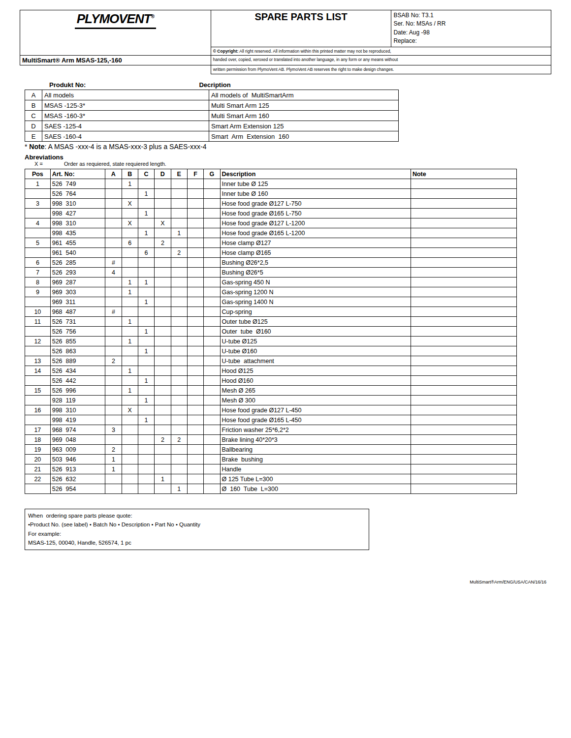| PLYMOVENT ® | SPARE PARTS LIST | BSAB No: T3.1 Ser. No: MSAs / RR Date: Aug -98 Replace: |
| © Copyright: All right reserved. All information within this printed matter may not be reproduced, |
| MultiSmart® Arm MSAS-125,-160 | handed over, copied, xeroxed or translated into another language, in any form or any means without |
| | written permission from PlymoVent AB. PlymoVent AB reserves the right to make design changes. |
Produkt No:Decription
| A | All models | All models of MultiSmartArm |
| B | MSAS -125-3* | Multi Smart Arm 125 |
| C | MSAS -160-3* | Multi Smart Arm 160 |
| D | SAES -125-4 | Smart Arm Extension 125 |
| E | SAES -160-4 | Smart Arm Extension 160 |
* Note: A MSAS -xxx-4 is a MSAS-xxx-3 plus a SAES-xxx-4
Abreviations
X =Order as requiered, state requiered length.
| Pos | Art. No: | A | B | C | D | E | F | G | Description | Note |
| --- | --- | --- | --- | --- | --- | --- | --- | --- | --- | --- |
| 1 | 526 749 | | 1 | | | | | | Inner tube Ø 125 | |
| | 526 764 | | | 1 | | | | | Inner tube Ø 160 | |
| 3 | 998 310 | | X | | | | | | Hose food grade Ø127 L-750 | |
| | 998 427 | | | 1 | | | | | Hose food grade Ø165 L-750 | |
| 4 | 998 310 | | X | | X | | | | Hose food grade Ø127 L-1200 | |
| | 998 435 | | | 1 | | 1 | | | Hose food grade Ø165 L-1200 | |
| 5 | 961 455 | | 6 | | 2 | | | | Hose clamp Ø127 | |
| | 961 540 | | | 6 | | 2 | | | Hose clamp Ø165 | |
| 6 | 526 285 | # | | | | | | | Bushing Ø26*2,5 | |
| 7 | 526 293 | 4 | | | | | | | Bushing Ø26*5 | |
| 8 | 969 287 | | 1 | 1 | | | | | Gas-spring 450 N | |
| 9 | 969 303 | | 1 | | | | | | Gas-spring 1200 N | |
| | 969 311 | | | 1 | | | | | Gas-spring 1400 N | |
| 10 | 968 487 | # | | | | | | | Cup-spring | |
| 11 | 526 731 | | 1 | | | | | | Outer tube Ø125 | |
| | 526 756 | | | 1 | | | | | Outer tube Ø160 | |
| 12 | 526 855 | | 1 | | | | | | U-tube Ø125 | |
| | 526 863 | | | 1 | | | | | U-tube Ø160 | |
| 13 | 526 889 | 2 | | | | | | | U-tube attachment | |
| 14 | 526 434 | | 1 | | | | | | Hood Ø125 | |
| | 526 442 | | | 1 | | | | | Hood Ø160 | |
| 15 | 526 996 | | 1 | | | | | | Mesh Ø 265 | |
| | 928 119 | | | 1 | | | | | Mesh Ø 300 | |
| 16 | 998 310 | | X | | | | | | Hose food grade Ø127 L-450 | |
| | 998 419 | | | 1 | | | | | Hose food grade Ø165 L-450 | |
| 17 | 968 974 | 3 | | | | | | | Friction washer 25*6,2*2 | |
| 18 | 969 048 | | | | 2 | 2 | | | Brake lining 40*20*3 | |
| 19 | 963 009 | 2 | | | | | | | Ballbearing | |
| 20 | 503 946 | 1 | | | | | | | Brake bushing | |
| 21 | 526 913 | 1 | | | | | | | Handle | |
| 22 | 526 632 | | | | 1 | | | | Ø 125 Tube L=300 | |
| | 526 954 | | | | | 1 | | | Ø 160 Tube L=300 | |
| When ordering spare parts please quote: •Product No. (see label) • Batch No • Description • Part No • Quantity For example: MSAS-125, 00040, Handle, 526574, 1 pc |
MultiSmart®Arm/ENG/USA/CAN/16/16